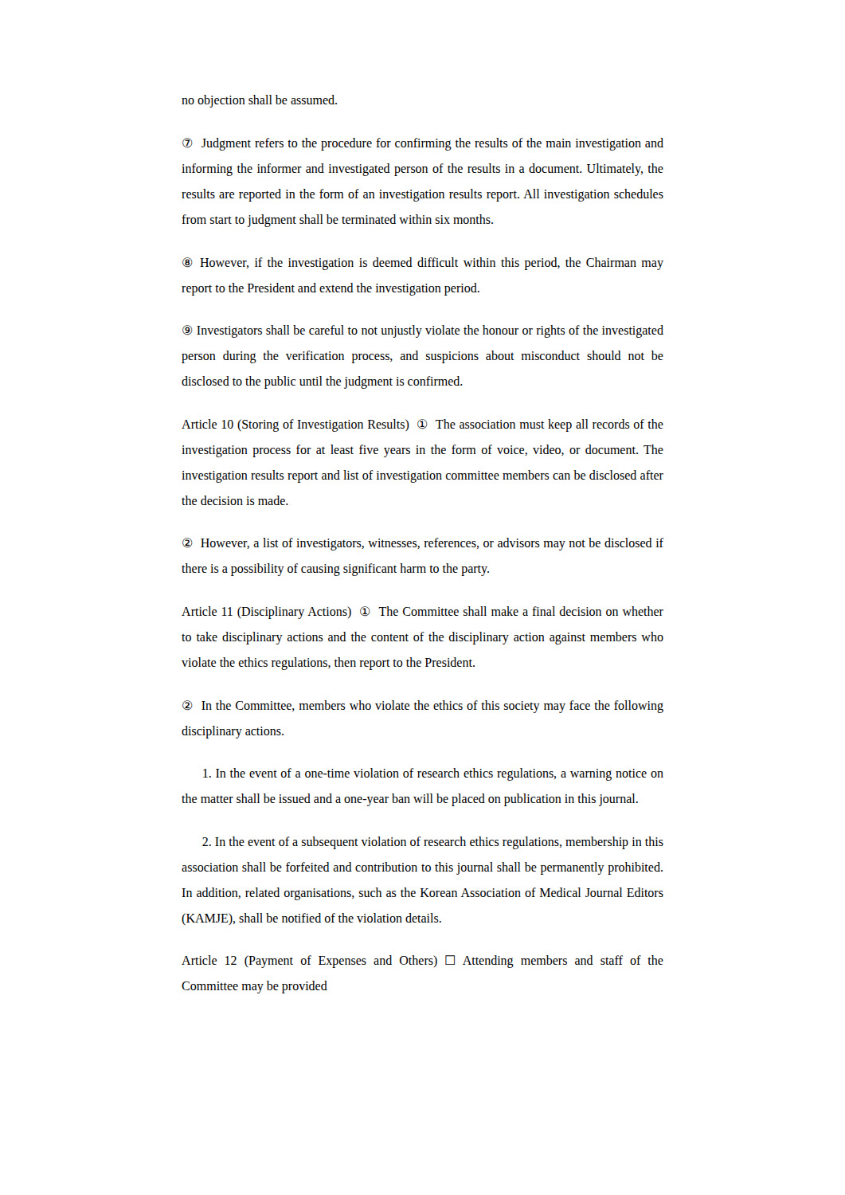no objection shall be assumed.
⑦ Judgment refers to the procedure for confirming the results of the main investigation and informing the informer and investigated person of the results in a document. Ultimately, the results are reported in the form of an investigation results report. All investigation schedules from start to judgment shall be terminated within six months.
⑧ However, if the investigation is deemed difficult within this period, the Chairman may report to the President and extend the investigation period.
⑨ Investigators shall be careful to not unjustly violate the honour or rights of the investigated person during the verification process, and suspicions about misconduct should not be disclosed to the public until the judgment is confirmed.
Article 10 (Storing of Investigation Results) ① The association must keep all records of the investigation process for at least five years in the form of voice, video, or document. The investigation results report and list of investigation committee members can be disclosed after the decision is made.
② However, a list of investigators, witnesses, references, or advisors may not be disclosed if there is a possibility of causing significant harm to the party.
Article 11 (Disciplinary Actions) ① The Committee shall make a final decision on whether to take disciplinary actions and the content of the disciplinary action against members who violate the ethics regulations, then report to the President.
② In the Committee, members who violate the ethics of this society may face the following disciplinary actions.
1. In the event of a one-time violation of research ethics regulations, a warning notice on the matter shall be issued and a one-year ban will be placed on publication in this journal.
2. In the event of a subsequent violation of research ethics regulations, membership in this association shall be forfeited and contribution to this journal shall be permanently prohibited. In addition, related organisations, such as the Korean Association of Medical Journal Editors (KAMJE), shall be notified of the violation details.
Article 12 (Payment of Expenses and Others) ☐ Attending members and staff of the Committee may be provided